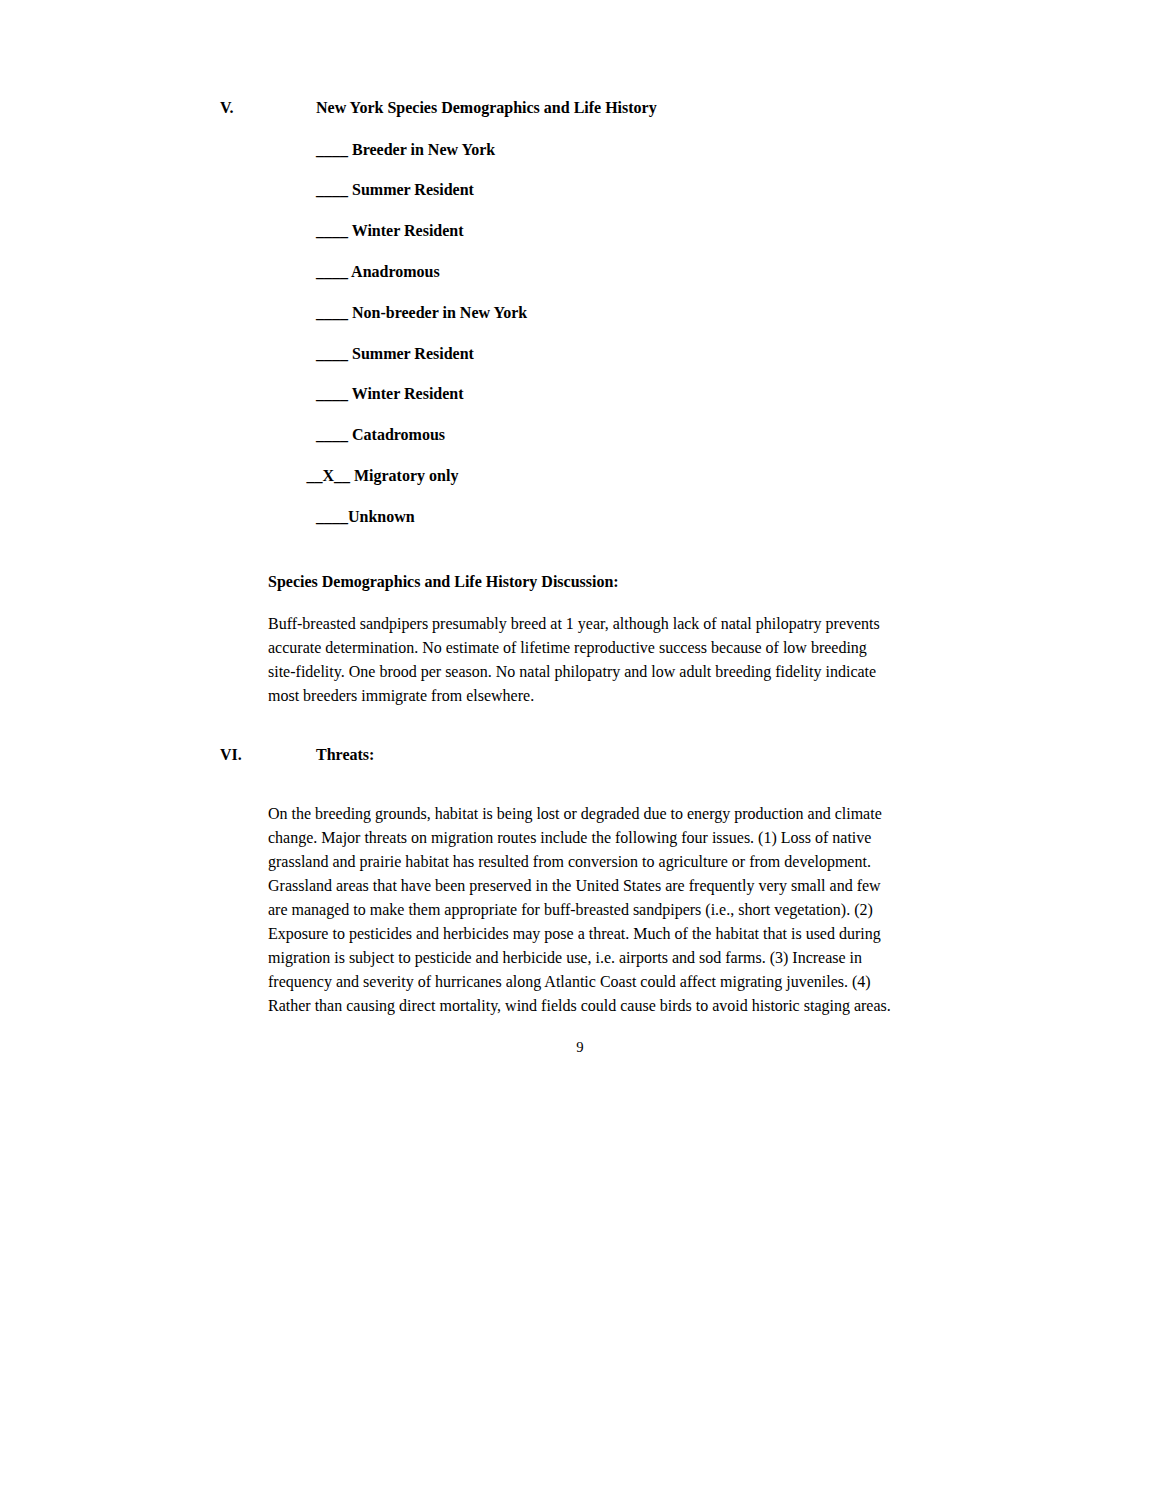V. New York Species Demographics and Life History
____ Breeder in New York
____ Summer Resident
____ Winter Resident
____ Anadromous
____ Non-breeder in New York
____ Summer Resident
____ Winter Resident
____ Catadromous
__X__ Migratory only
____Unknown
Species Demographics and Life History Discussion:
Buff-breasted sandpipers presumably breed at 1 year, although lack of natal philopatry prevents accurate determination. No estimate of lifetime reproductive success because of low breeding site-fidelity. One brood per season. No natal philopatry and low adult breeding fidelity indicate most breeders immigrate from elsewhere.
VI. Threats:
On the breeding grounds, habitat is being lost or degraded due to energy production and climate change. Major threats on migration routes include the following four issues. (1) Loss of native grassland and prairie habitat has resulted from conversion to agriculture or from development. Grassland areas that have been preserved in the United States are frequently very small and few are managed to make them appropriate for buff-breasted sandpipers (i.e., short vegetation). (2) Exposure to pesticides and herbicides may pose a threat. Much of the habitat that is used during migration is subject to pesticide and herbicide use, i.e. airports and sod farms. (3) Increase in frequency and severity of hurricanes along Atlantic Coast could affect migrating juveniles. (4) Rather than causing direct mortality, wind fields could cause birds to avoid historic staging areas.
9